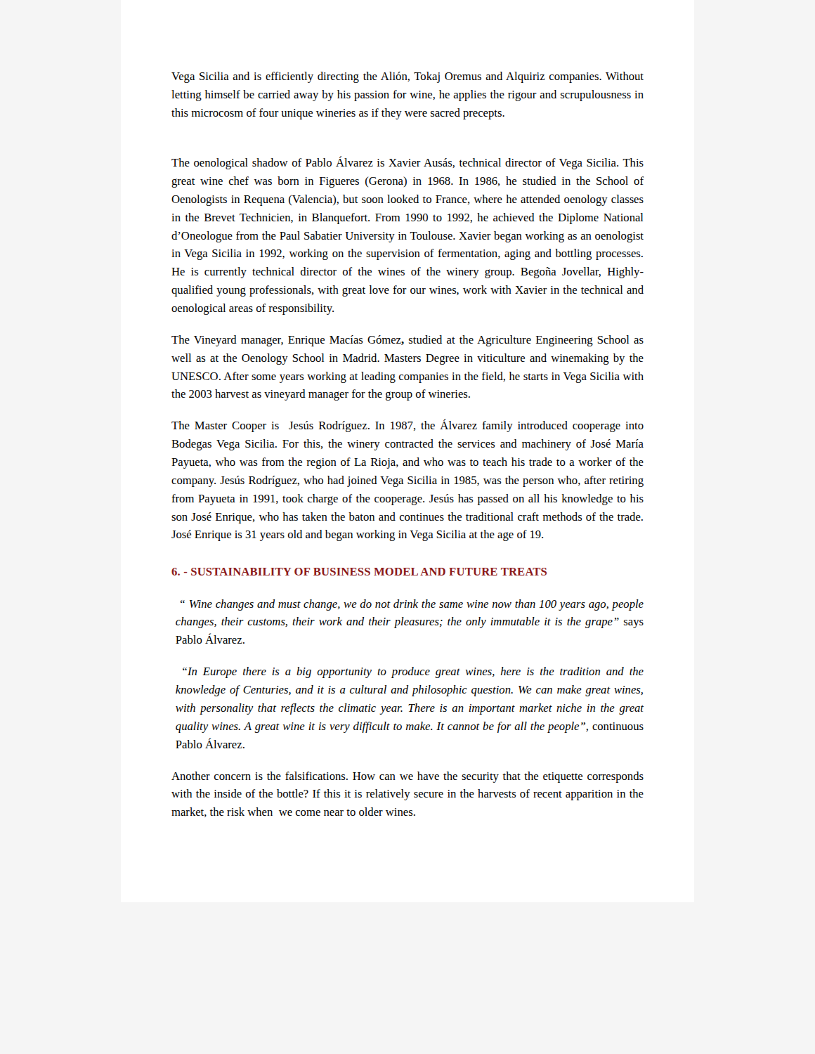Vega Sicilia and is efficiently directing the Alión, Tokaj Oremus and Alquiriz companies. Without letting himself be carried away by his passion for wine, he applies the rigour and scrupulousness in this microcosm of four unique wineries as if they were sacred precepts.
The oenological shadow of Pablo Álvarez is Xavier Ausás, technical director of Vega Sicilia. This great wine chef was born in Figueres (Gerona) in 1968. In 1986, he studied in the School of Oenologists in Requena (Valencia), but soon looked to France, where he attended oenology classes in the Brevet Technicien, in Blanquefort. From 1990 to 1992, he achieved the Diplome National d’Oneologue from the Paul Sabatier University in Toulouse. Xavier began working as an oenologist in Vega Sicilia in 1992, working on the supervision of fermentation, aging and bottling processes. He is currently technical director of the wines of the winery group. Begoña Jovellar, Highly-qualified young professionals, with great love for our wines, work with Xavier in the technical and oenological areas of responsibility.
The Vineyard manager, Enrique Macías Gómez, studied at the Agriculture Engineering School as well as at the Oenology School in Madrid. Masters Degree in viticulture and winemaking by the UNESCO. After some years working at leading companies in the field, he starts in Vega Sicilia with the 2003 harvest as vineyard manager for the group of wineries.
The Master Cooper is Jesús Rodríguez. In 1987, the Álvarez family introduced cooperage into Bodegas Vega Sicilia. For this, the winery contracted the services and machinery of José María Payueta, who was from the region of La Rioja, and who was to teach his trade to a worker of the company. Jesús Rodríguez, who had joined Vega Sicilia in 1985, was the person who, after retiring from Payueta in 1991, took charge of the cooperage. Jesús has passed on all his knowledge to his son José Enrique, who has taken the baton and continues the traditional craft methods of the trade. José Enrique is 31 years old and began working in Vega Sicilia at the age of 19.
6. - SUSTAINABILITY OF BUSINESS MODEL AND FUTURE TREATS
“ Wine changes and must change, we do not drink the same wine now than 100 years ago, people changes, their customs, their work and their pleasures; the only immutable it is the grape” says Pablo Álvarez.
“In Europe there is a big opportunity to produce great wines, here is the tradition and the knowledge of Centuries, and it is a cultural and philosophic question. We can make great wines, with personality that reflects the climatic year. There is an important market niche in the great quality wines. A great wine it is very difficult to make. It cannot be for all the people”, continuous Pablo Álvarez.
Another concern is the falsifications. How can we have the security that the etiquette corresponds with the inside of the bottle? If this it is relatively secure in the harvests of recent apparition in the market, the risk when we come near to older wines.